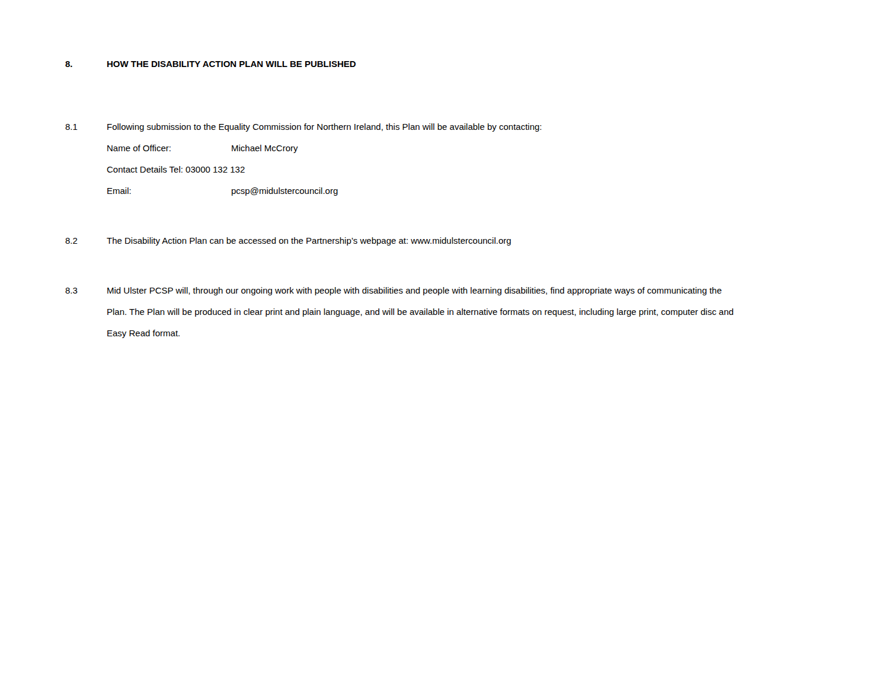8. HOW THE DISABILITY ACTION PLAN WILL BE PUBLISHED
8.1
Following submission to the Equality Commission for Northern Ireland, this Plan will be available by contacting:
Name of Officer: Michael McCrory
Contact Details Tel: 03000 132 132
Email: pcsp@midulstercouncil.org
8.2
The Disability Action Plan can be accessed on the Partnership’s webpage at: www.midulstercouncil.org
8.3
Mid Ulster PCSP will, through our ongoing work with people with disabilities and people with learning disabilities, find appropriate ways of communicating the Plan. The Plan will be produced in clear print and plain language, and will be available in alternative formats on request, including large print, computer disc and Easy Read format.